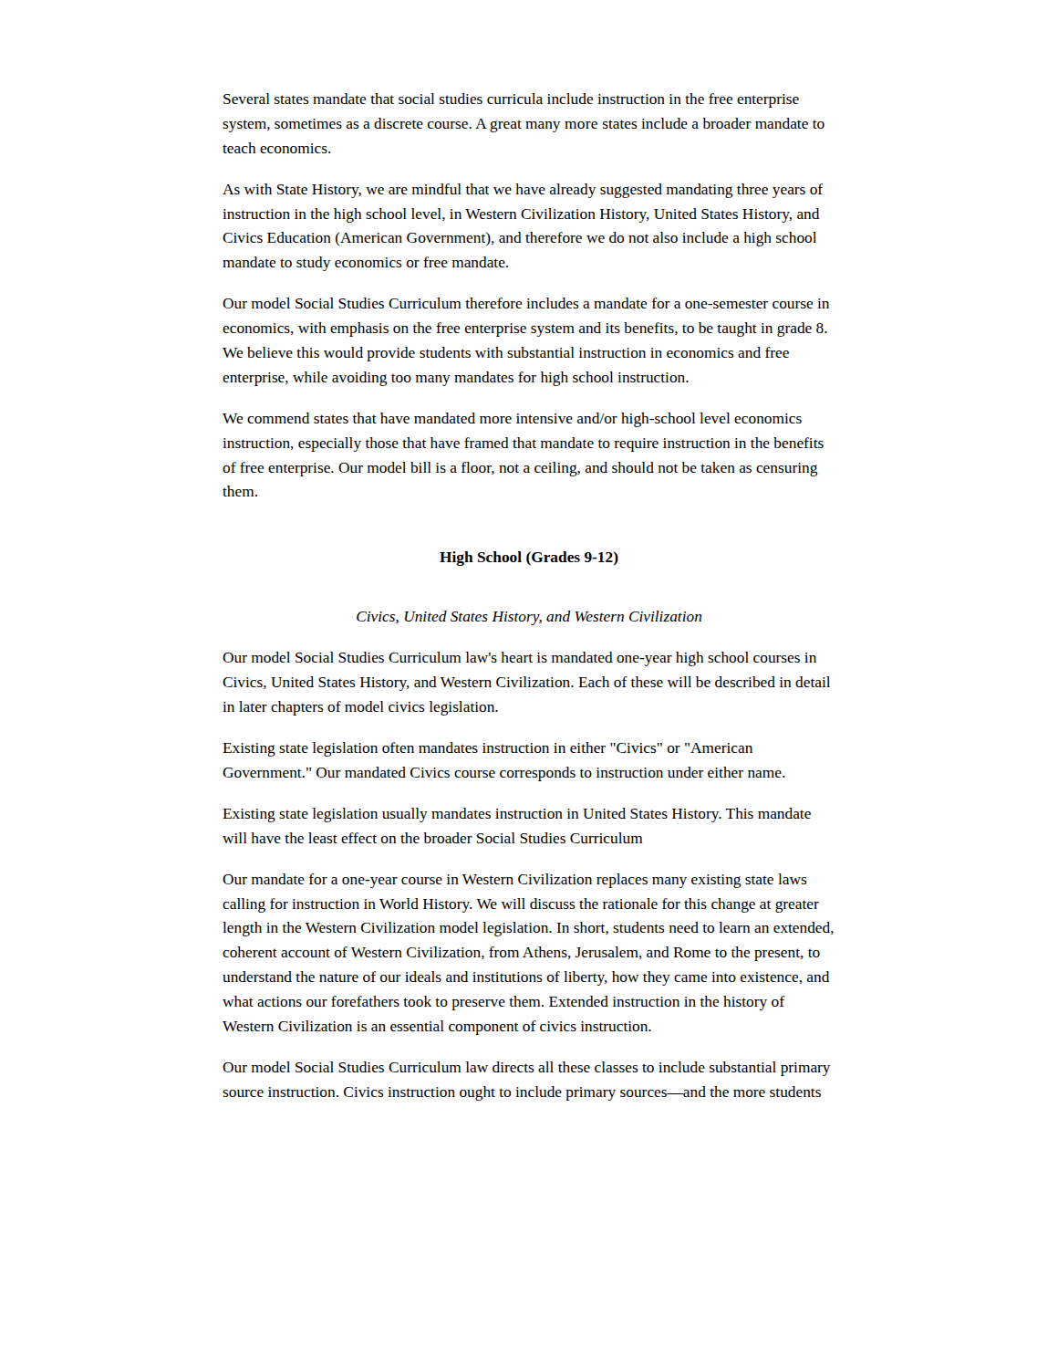Several states mandate that social studies curricula include instruction in the free enterprise system, sometimes as a discrete course. A great many more states include a broader mandate to teach economics.
As with State History, we are mindful that we have already suggested mandating three years of instruction in the high school level, in Western Civilization History, United States History, and Civics Education (American Government), and therefore we do not also include a high school mandate to study economics or free mandate.
Our model Social Studies Curriculum therefore includes a mandate for a one-semester course in economics, with emphasis on the free enterprise system and its benefits, to be taught in grade 8. We believe this would provide students with substantial instruction in economics and free enterprise, while avoiding too many mandates for high school instruction.
We commend states that have mandated more intensive and/or high-school level economics instruction, especially those that have framed that mandate to require instruction in the benefits of free enterprise. Our model bill is a floor, not a ceiling, and should not be taken as censuring them.
High School (Grades 9-12)
Civics, United States History, and Western Civilization
Our model Social Studies Curriculum law's heart is mandated one-year high school courses in Civics, United States History, and Western Civilization. Each of these will be described in detail in later chapters of model civics legislation.
Existing state legislation often mandates instruction in either "Civics" or "American Government." Our mandated Civics course corresponds to instruction under either name.
Existing state legislation usually mandates instruction in United States History. This mandate will have the least effect on the broader Social Studies Curriculum
Our mandate for a one-year course in Western Civilization replaces many existing state laws calling for instruction in World History. We will discuss the rationale for this change at greater length in the Western Civilization model legislation. In short, students need to learn an extended, coherent account of Western Civilization, from Athens, Jerusalem, and Rome to the present, to understand the nature of our ideals and institutions of liberty, how they came into existence, and what actions our forefathers took to preserve them. Extended instruction in the history of Western Civilization is an essential component of civics instruction.
Our model Social Studies Curriculum law directs all these classes to include substantial primary source instruction. Civics instruction ought to include primary sources—and the more students